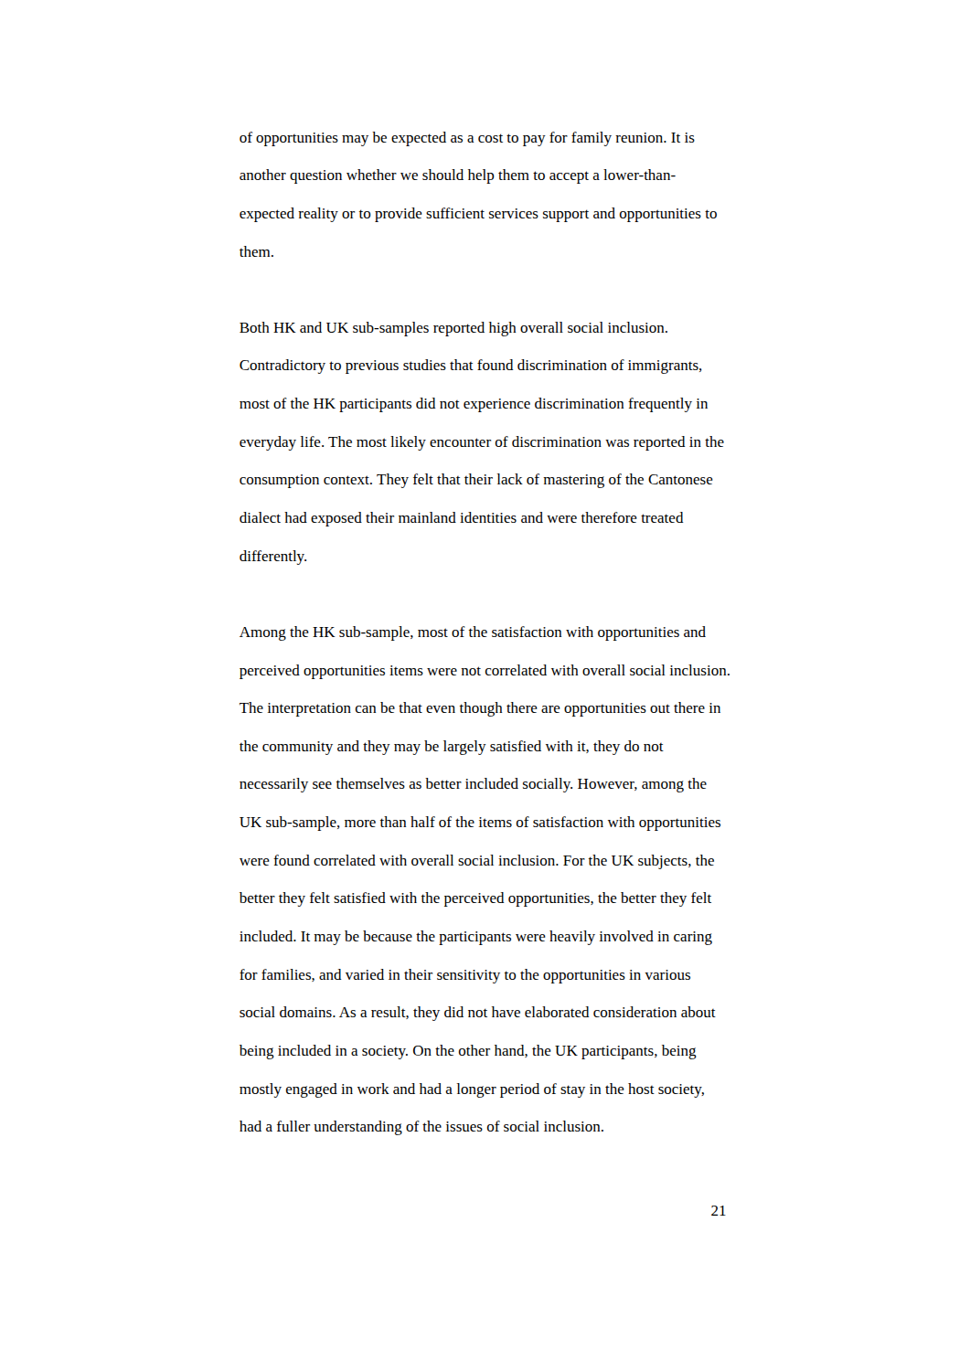of opportunities may be expected as a cost to pay for family reunion. It is another question whether we should help them to accept a lower-than-expected reality or to provide sufficient services support and opportunities to them.
Both HK and UK sub-samples reported high overall social inclusion. Contradictory to previous studies that found discrimination of immigrants, most of the HK participants did not experience discrimination frequently in everyday life. The most likely encounter of discrimination was reported in the consumption context. They felt that their lack of mastering of the Cantonese dialect had exposed their mainland identities and were therefore treated differently.
Among the HK sub-sample, most of the satisfaction with opportunities and perceived opportunities items were not correlated with overall social inclusion. The interpretation can be that even though there are opportunities out there in the community and they may be largely satisfied with it, they do not necessarily see themselves as better included socially. However, among the UK sub-sample, more than half of the items of satisfaction with opportunities were found correlated with overall social inclusion. For the UK subjects, the better they felt satisfied with the perceived opportunities, the better they felt included. It may be because the participants were heavily involved in caring for families, and varied in their sensitivity to the opportunities in various social domains. As a result, they did not have elaborated consideration about being included in a society. On the other hand, the UK participants, being mostly engaged in work and had a longer period of stay in the host society, had a fuller understanding of the issues of social inclusion.
21